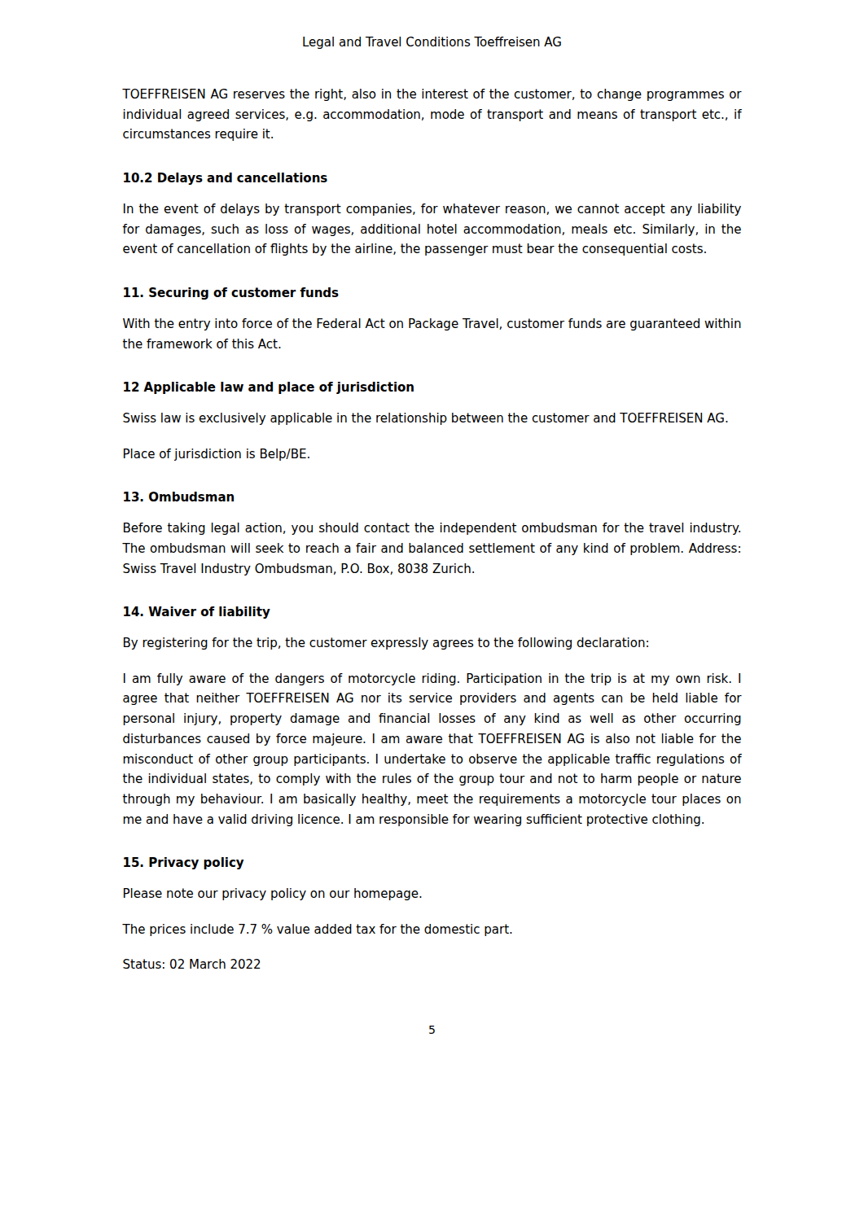Legal and Travel Conditions Toeffreisen AG
TOEFFREISEN AG reserves the right, also in the interest of the customer, to change programmes or individual agreed services, e.g. accommodation, mode of transport and means of transport etc., if circumstances require it.
10.2 Delays and cancellations
In the event of delays by transport companies, for whatever reason, we cannot accept any liability for damages, such as loss of wages, additional hotel accommodation, meals etc. Similarly, in the event of cancellation of flights by the airline, the passenger must bear the consequential costs.
11. Securing of customer funds
With the entry into force of the Federal Act on Package Travel, customer funds are guaranteed within the framework of this Act.
12 Applicable law and place of jurisdiction
Swiss law is exclusively applicable in the relationship between the customer and TOEFFREISEN AG.
Place of jurisdiction is Belp/BE.
13. Ombudsman
Before taking legal action, you should contact the independent ombudsman for the travel industry. The ombudsman will seek to reach a fair and balanced settlement of any kind of problem. Address: Swiss Travel Industry Ombudsman, P.O. Box, 8038 Zurich.
14. Waiver of liability
By registering for the trip, the customer expressly agrees to the following declaration:
I am fully aware of the dangers of motorcycle riding. Participation in the trip is at my own risk. I agree that neither TOEFFREISEN AG nor its service providers and agents can be held liable for personal injury, property damage and financial losses of any kind as well as other occurring disturbances caused by force majeure. I am aware that TOEFFREISEN AG is also not liable for the misconduct of other group participants. I undertake to observe the applicable traffic regulations of the individual states, to comply with the rules of the group tour and not to harm people or nature through my behaviour. I am basically healthy, meet the requirements a motorcycle tour places on me and have a valid driving licence. I am responsible for wearing sufficient protective clothing.
15. Privacy policy
Please note our privacy policy on our homepage.
The prices include 7.7 % value added tax for the domestic part.
Status: 02 March 2022
5